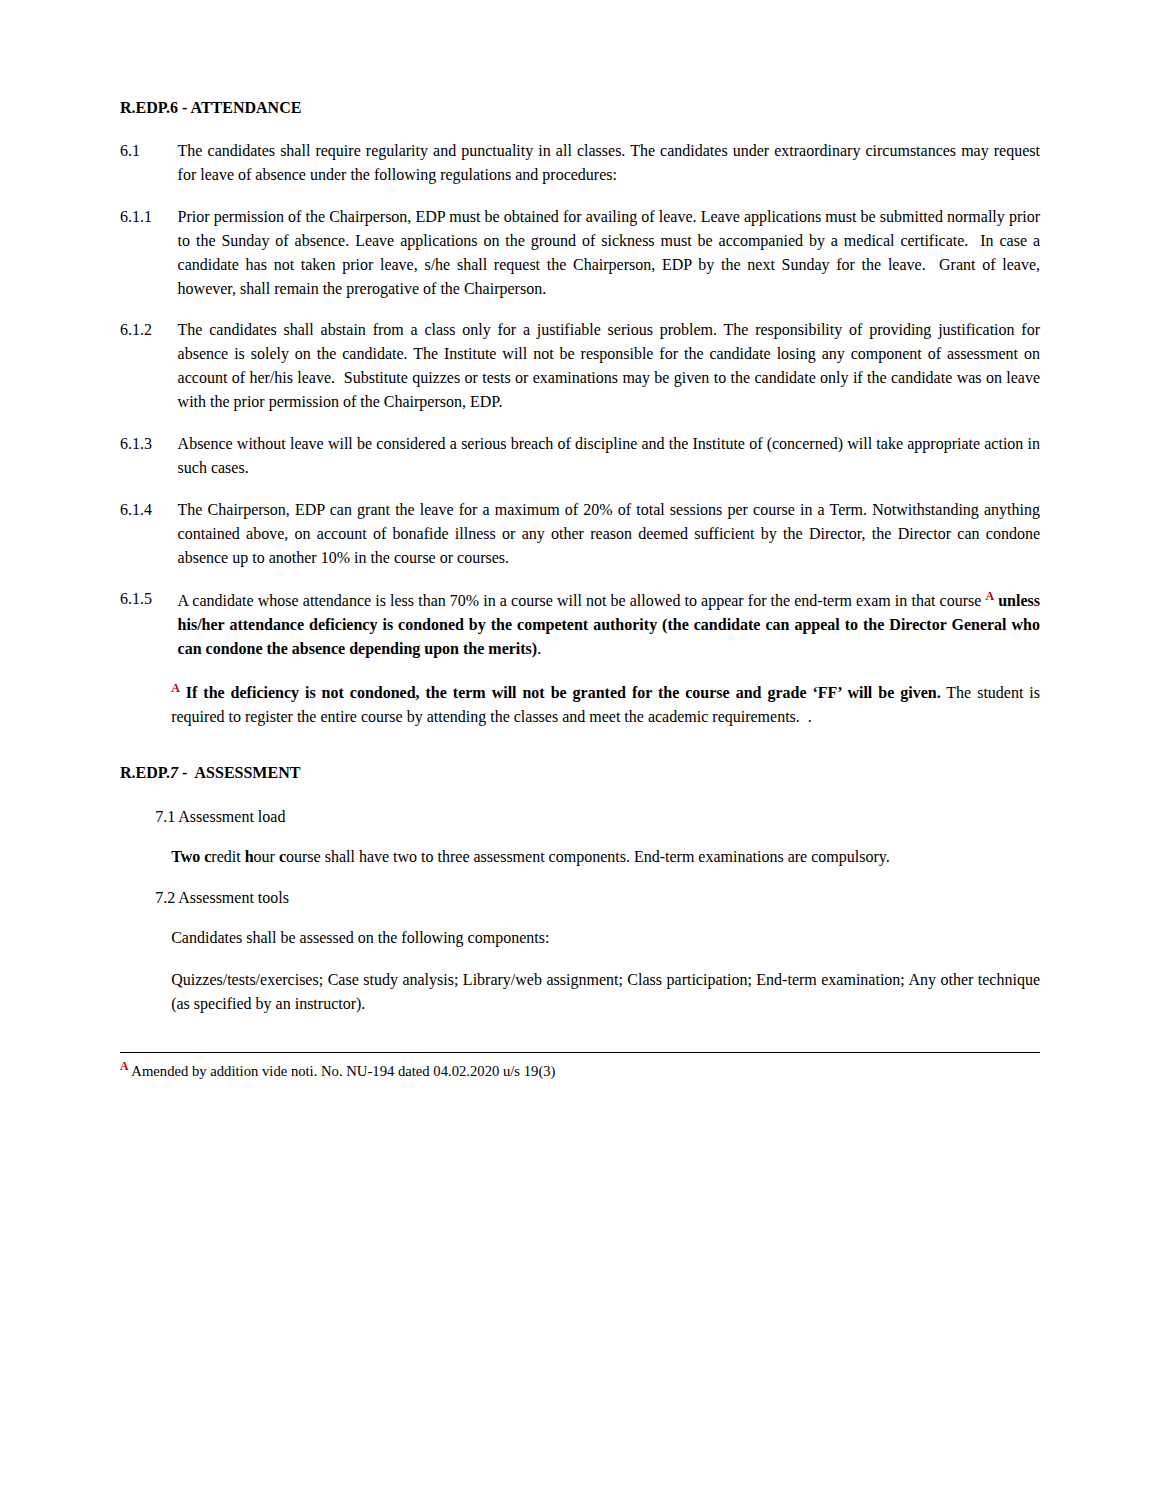R.EDP.6 - ATTENDANCE
6.1
The candidates shall require regularity and punctuality in all classes. The candidates under extraordinary circumstances may request for leave of absence under the following regulations and procedures:
6.1.1
Prior permission of the Chairperson, EDP must be obtained for availing of leave. Leave applications must be submitted normally prior to the Sunday of absence. Leave applications on the ground of sickness must be accompanied by a medical certificate. In case a candidate has not taken prior leave, s/he shall request the Chairperson, EDP by the next Sunday for the leave. Grant of leave, however, shall remain the prerogative of the Chairperson.
6.1.2
The candidates shall abstain from a class only for a justifiable serious problem. The responsibility of providing justification for absence is solely on the candidate. The Institute will not be responsible for the candidate losing any component of assessment on account of her/his leave. Substitute quizzes or tests or examinations may be given to the candidate only if the candidate was on leave with the prior permission of the Chairperson, EDP.
6.1.3
Absence without leave will be considered a serious breach of discipline and the Institute of (concerned) will take appropriate action in such cases.
6.1.4
The Chairperson, EDP can grant the leave for a maximum of 20% of total sessions per course in a Term. Notwithstanding anything contained above, on account of bonafide illness or any other reason deemed sufficient by the Director, the Director can condone absence up to another 10% in the course or courses.
6.1.5
A candidate whose attendance is less than 70% in a course will not be allowed to appear for the end-term exam in that course A unless his/her attendance deficiency is condoned by the competent authority (the candidate can appeal to the Director General who can condone the absence depending upon the merits).
A If the deficiency is not condoned, the term will not be granted for the course and grade ‘FF’ will be given. The student is required to register the entire course by attending the classes and meet the academic requirements. .
R.EDP.7 - ASSESSMENT
7.1 Assessment load
Two credit hour course shall have two to three assessment components. End-term examinations are compulsory.
7.2 Assessment tools
Candidates shall be assessed on the following components:
Quizzes/tests/exercises; Case study analysis; Library/web assignment; Class participation; End-term examination; Any other technique (as specified by an instructor).
A Amended by addition vide noti. No. NU-194 dated 04.02.2020 u/s 19(3)